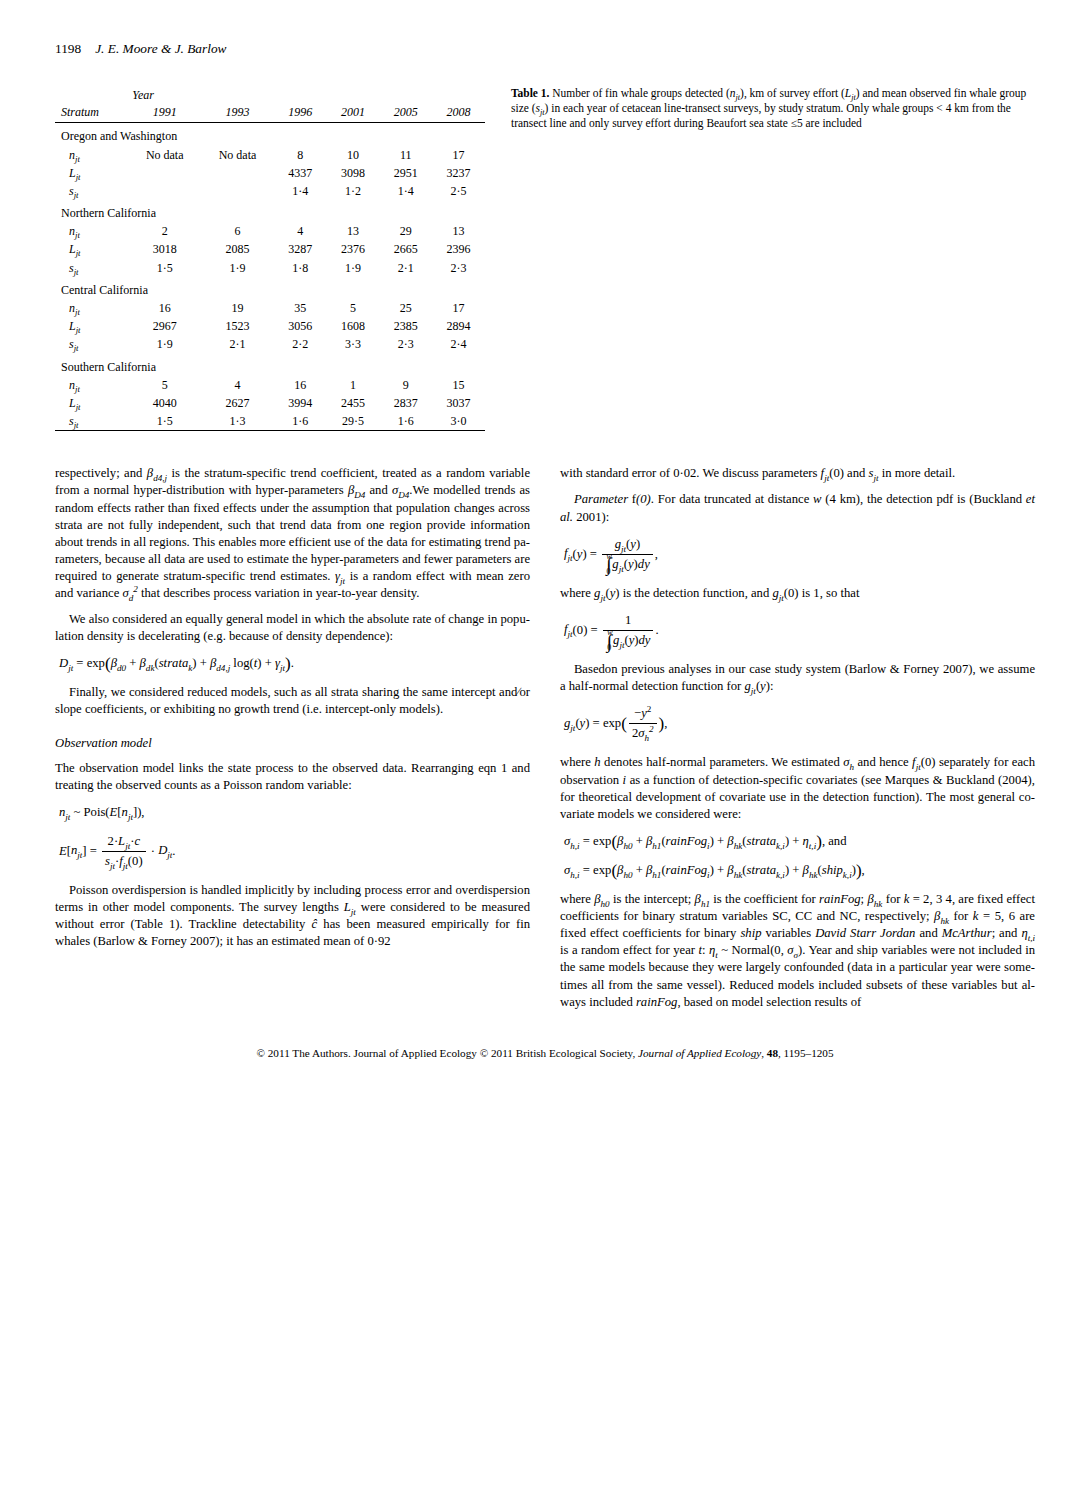1198 J. E. Moore & J. Barlow
| | Year |
| --- | --- |
| Stratum | 1991 | 1993 | 1996 | 2001 | 2005 | 2008 |
| Oregon and Washington |
| n jt | No data | No data | 8 | 10 | 11 | 17 |
| L jt | | | 4337 | 3098 | 2951 | 3237 |
| s jt | | | 1·4 | 1·2 | 1·4 | 2·5 |
| Northern California |
| n jt | 2 | 6 | 4 | 13 | 29 | 13 |
| L jt | 3018 | 2085 | 3287 | 2376 | 2665 | 2396 |
| s jt | 1·5 | 1·9 | 1·8 | 1·9 | 2·1 | 2·3 |
| Central California |
| n jt | 16 | 19 | 35 | 5 | 25 | 17 |
| L jt | 2967 | 1523 | 3056 | 1608 | 2385 | 2894 |
| s jt | 1·9 | 2·1 | 2·2 | 3·3 | 2·3 | 2·4 |
| Southern California |
| n jt | 5 | 4 | 16 | 1 | 9 | 15 |
| L jt | 4040 | 2627 | 3994 | 2455 | 2837 | 3037 |
| s jt | 1·5 | 1·3 | 1·6 | 29·5 | 1·6 | 3·0 |
Table 1. Number of fin whale groups detected (njt), km of survey effort (Ljt) and mean observed fin whale group size (sjt) in each year of cetacean line-transect surveys, by study stratum. Only whale groups < 4 km from the transect line and only survey effort during Beaufort sea state ≤5 are included
respectively; and βd4,j is the stratum-specific trend coefficient, treated as a random variable from a normal hyper-distribution with hyper-parameters βD4 and σD4.We modelled trends as random effects rather than fixed effects under the assumption that population changes across strata are not fully independent, such that trend data from one region provide information about trends in all regions. This enables more efficient use of the data for estimating trend parameters, because all data are used to estimate the hyper-parameters and fewer parameters are required to generate stratum-specific trend estimates. γjt is a random effect with mean zero and variance σd2 that describes process variation in year-to-year density.
We also considered an equally general model in which the absolute rate of change in population density is decelerating (e.g. because of density dependence):
Djt = exp(βd0 + βdk(stratak) + βd4,j log(t) + γjt).
Finally, we considered reduced models, such as all strata sharing the same intercept and∕or slope coefficients, or exhibiting no growth trend (i.e. intercept-only models).
Observation model
The observation model links the state process to the observed data. Rearranging eqn 1 and treating the observed counts as a Poisson random variable:
njt ~ Pois(E[njt]),
E[njt] = 2·Ljt·c sjt·fjt(0) · Djt.
Poisson overdispersion is handled implicitly by including process error and overdispersion terms in other model components. The survey lengths Ljt were considered to be measured without error (Table 1). Trackline detectability ĉ has been measured empirically for fin whales (Barlow & Forney 2007); it has an estimated mean of 0·92
with standard error of 0·02. We discuss parameters fjt(0) and sjt in more detail.
Parameter f(0). For data truncated at distance w (4 km), the detection pdf is (Buckland et al. 2001):
fjt(y) = gjt(y)∫w 0 gjt(y)dy,
where gjt(y) is the detection function, and gjt(0) is 1, so that
fjt(0) = 1∫w 0 gjt(y)dy.
Basedon previous analyses in our case study system (Barlow & Forney 2007), we assume a half-normal detection function for gjt(y):
gjt(y) = exp(−y22σh2),
where h denotes half-normal parameters. We estimated σh and hence fjt(0) separately for each observation i as a function of detection-specific covariates (see Marques & Buckland (2004), for theoretical development of covariate use in the detection function). The most general covariate models we considered were:
σh,i = exp(βh0 + βh1(rainFogi) + βhk(stratak,i) + ηt,i), and
σh,i = exp(βh0 + βh1(rainFogi) + βhk(stratak,i) + βhk(shipk,i)),
where βh0 is the intercept; βh1 is the coefficient for rainFog; βhk for k = 2, 3 4, are fixed effect coefficients for binary stratum variables SC, CC and NC, respectively; βhk for k = 5, 6 are fixed effect coefficients for binary ship variables David Starr Jordan and McArthur; and ηt,i is a random effect for year t: ηt ~ Normal(0, σσ). Year and ship variables were not included in the same models because they were largely confounded (data in a particular year were sometimes all from the same vessel). Reduced models included subsets of these variables but always included rainFog, based on model selection results of
© 2011 The Authors. Journal of Applied Ecology © 2011 British Ecological Society, Journal of Applied Ecology, 48, 1195–1205